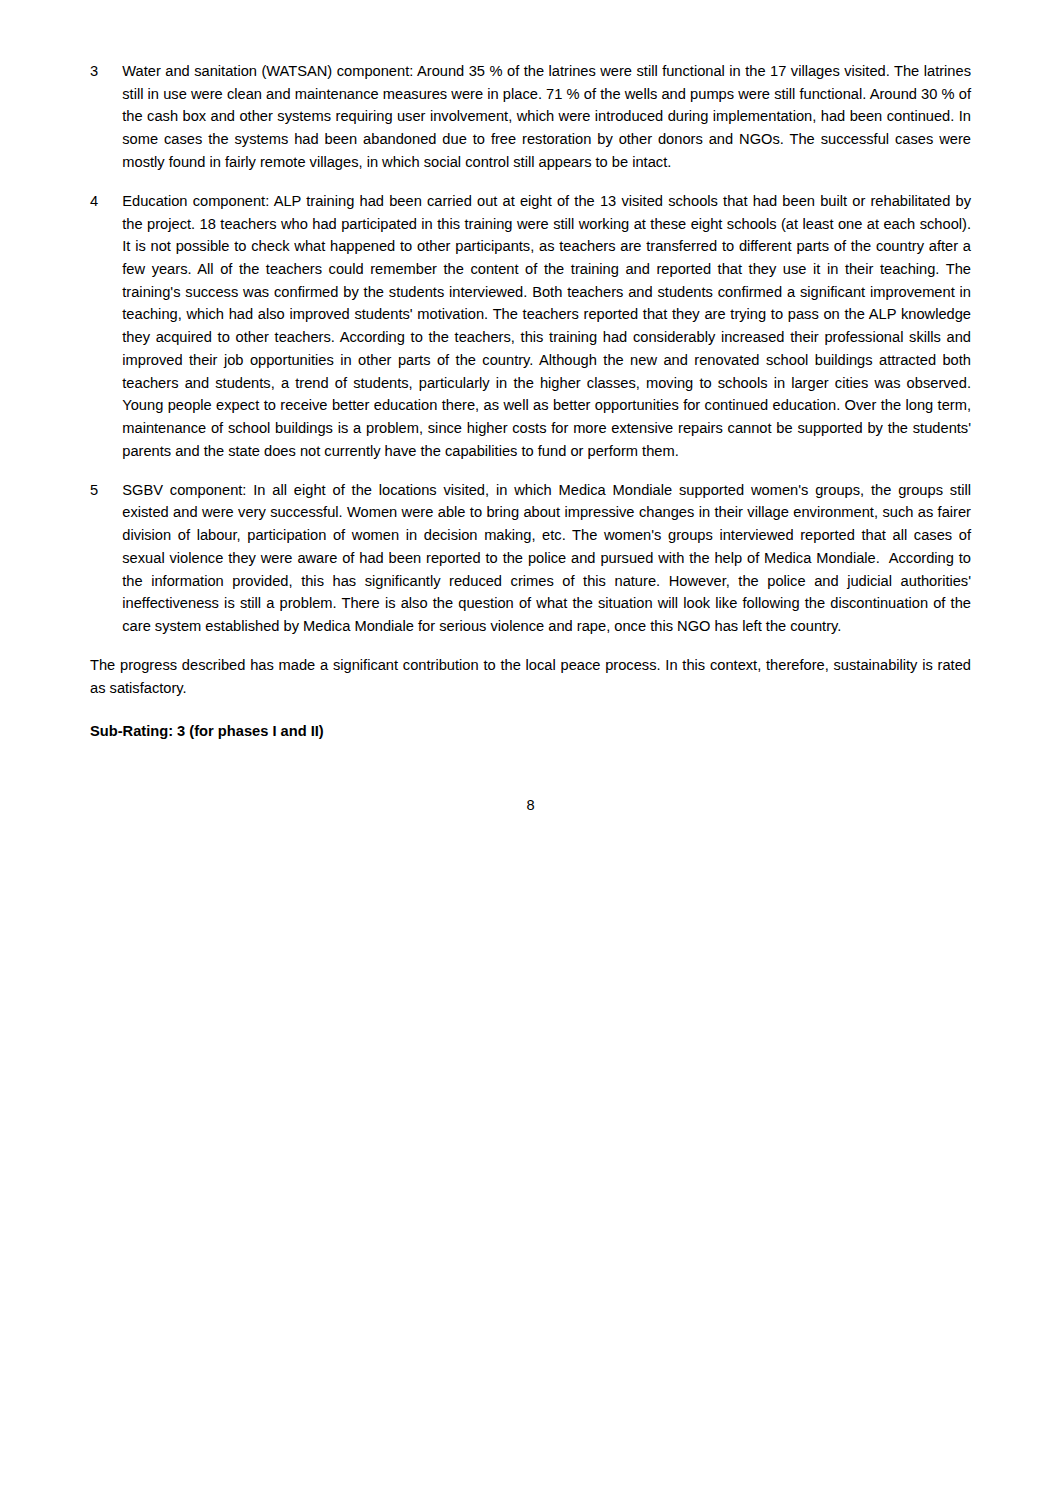3
Water and sanitation (WATSAN) component: Around 35 % of the latrines were still functional in the 17 villages visited. The latrines still in use were clean and maintenance measures were in place. 71 % of the wells and pumps were still functional. Around 30 % of the cash box and other systems requiring user involvement, which were introduced during implementation, had been continued. In some cases the systems had been abandoned due to free restoration by other donors and NGOs. The successful cases were mostly found in fairly remote villages, in which social control still appears to be intact.
4
Education component: ALP training had been carried out at eight of the 13 visited schools that had been built or rehabilitated by the project. 18 teachers who had participated in this training were still working at these eight schools (at least one at each school). It is not possible to check what happened to other participants, as teachers are transferred to different parts of the country after a few years. All of the teachers could remember the content of the training and reported that they use it in their teaching. The training's success was confirmed by the students interviewed. Both teachers and students confirmed a significant improvement in teaching, which had also improved students' motivation. The teachers reported that they are trying to pass on the ALP knowledge they acquired to other teachers. According to the teachers, this training had considerably increased their professional skills and improved their job opportunities in other parts of the country. Although the new and renovated school buildings attracted both teachers and students, a trend of students, particularly in the higher classes, moving to schools in larger cities was observed. Young people expect to receive better education there, as well as better opportunities for continued education. Over the long term, maintenance of school buildings is a problem, since higher costs for more extensive repairs cannot be supported by the students' parents and the state does not currently have the capabilities to fund or perform them.
5
SGBV component: In all eight of the locations visited, in which Medica Mondiale supported women's groups, the groups still existed and were very successful. Women were able to bring about impressive changes in their village environment, such as fairer division of labour, participation of women in decision making, etc. The women's groups interviewed reported that all cases of sexual violence they were aware of had been reported to the police and pursued with the help of Medica Mondiale. According to the information provided, this has significantly reduced crimes of this nature. However, the police and judicial authorities' ineffectiveness is still a problem. There is also the question of what the situation will look like following the discontinuation of the care system established by Medica Mondiale for serious violence and rape, once this NGO has left the country.
The progress described has made a significant contribution to the local peace process. In this context, therefore, sustainability is rated as satisfactory.
Sub-Rating: 3 (for phases I and II)
8